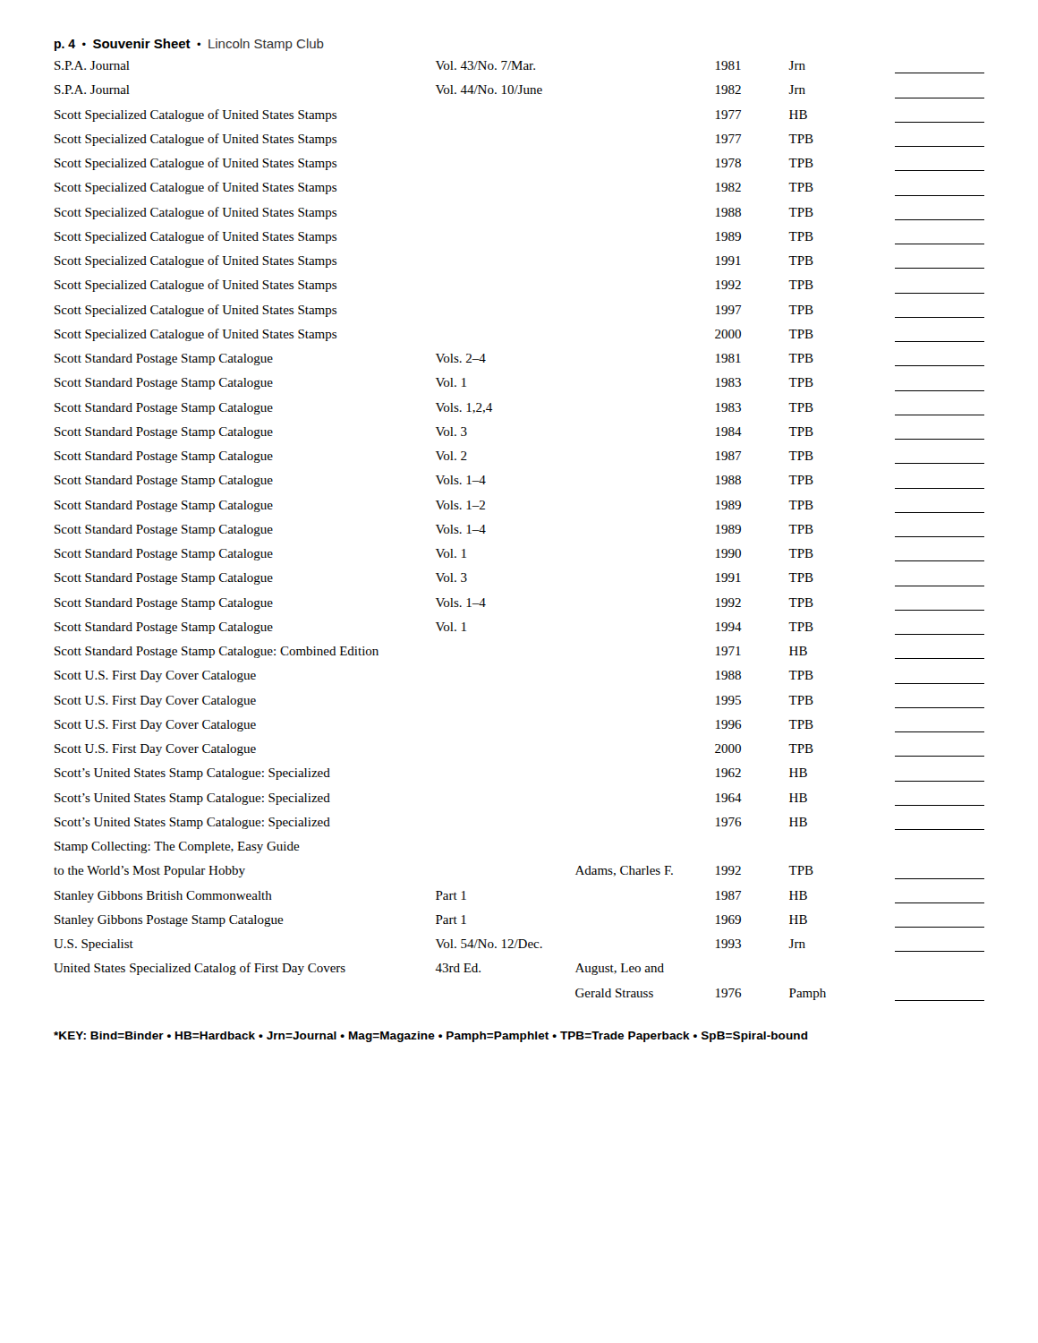p. 4 • Souvenir Sheet • Lincoln Stamp Club
| S.P.A. Journal | Vol. 43/No. 7/Mar. | | 1981 | Jrn | |
| S.P.A. Journal | Vol. 44/No. 10/June | | 1982 | Jrn | |
| Scott Specialized Catalogue of United States Stamps | | | 1977 | HB | |
| Scott Specialized Catalogue of United States Stamps | | | 1977 | TPB | |
| Scott Specialized Catalogue of United States Stamps | | | 1978 | TPB | |
| Scott Specialized Catalogue of United States Stamps | | | 1982 | TPB | |
| Scott Specialized Catalogue of United States Stamps | | | 1988 | TPB | |
| Scott Specialized Catalogue of United States Stamps | | | 1989 | TPB | |
| Scott Specialized Catalogue of United States Stamps | | | 1991 | TPB | |
| Scott Specialized Catalogue of United States Stamps | | | 1992 | TPB | |
| Scott Specialized Catalogue of United States Stamps | | | 1997 | TPB | |
| Scott Specialized Catalogue of United States Stamps | | | 2000 | TPB | |
| Scott Standard Postage Stamp Catalogue | Vols. 2–4 | | 1981 | TPB | |
| Scott Standard Postage Stamp Catalogue | Vol. 1 | | 1983 | TPB | |
| Scott Standard Postage Stamp Catalogue | Vols. 1,2,4 | | 1983 | TPB | |
| Scott Standard Postage Stamp Catalogue | Vol. 3 | | 1984 | TPB | |
| Scott Standard Postage Stamp Catalogue | Vol. 2 | | 1987 | TPB | |
| Scott Standard Postage Stamp Catalogue | Vols. 1–4 | | 1988 | TPB | |
| Scott Standard Postage Stamp Catalogue | Vols. 1–2 | | 1989 | TPB | |
| Scott Standard Postage Stamp Catalogue | Vols. 1–4 | | 1989 | TPB | |
| Scott Standard Postage Stamp Catalogue | Vol. 1 | | 1990 | TPB | |
| Scott Standard Postage Stamp Catalogue | Vol. 3 | | 1991 | TPB | |
| Scott Standard Postage Stamp Catalogue | Vols. 1–4 | | 1992 | TPB | |
| Scott Standard Postage Stamp Catalogue | Vol. 1 | | 1994 | TPB | |
| Scott Standard Postage Stamp Catalogue: Combined Edition | | | 1971 | HB | |
| Scott U.S. First Day Cover Catalogue | | | 1988 | TPB | |
| Scott U.S. First Day Cover Catalogue | | | 1995 | TPB | |
| Scott U.S. First Day Cover Catalogue | | | 1996 | TPB | |
| Scott U.S. First Day Cover Catalogue | | | 2000 | TPB | |
| Scott’s United States Stamp Catalogue: Specialized | | | 1962 | HB | |
| Scott’s United States Stamp Catalogue: Specialized | | | 1964 | HB | |
| Scott’s United States Stamp Catalogue: Specialized | | | 1976 | HB | |
| Stamp Collecting: The Complete, Easy Guide | | | | | |
| to the World’s Most Popular Hobby | | Adams, Charles F. | 1992 | TPB | |
| Stanley Gibbons British Commonwealth | Part 1 | | 1987 | HB | |
| Stanley Gibbons Postage Stamp Catalogue | Part 1 | | 1969 | HB | |
| U.S. Specialist | Vol. 54/No. 12/Dec. | | 1993 | Jrn | |
| United States Specialized Catalog of First Day Covers | 43rd Ed. | August, Leo and | | | |
| | | Gerald Strauss | 1976 | Pamph | |
*KEY: Bind=Binder • HB=Hardback • Jrn=Journal • Mag=Magazine • Pamph=Pamphlet • TPB=Trade Paperback • SpB=Spiral-bound